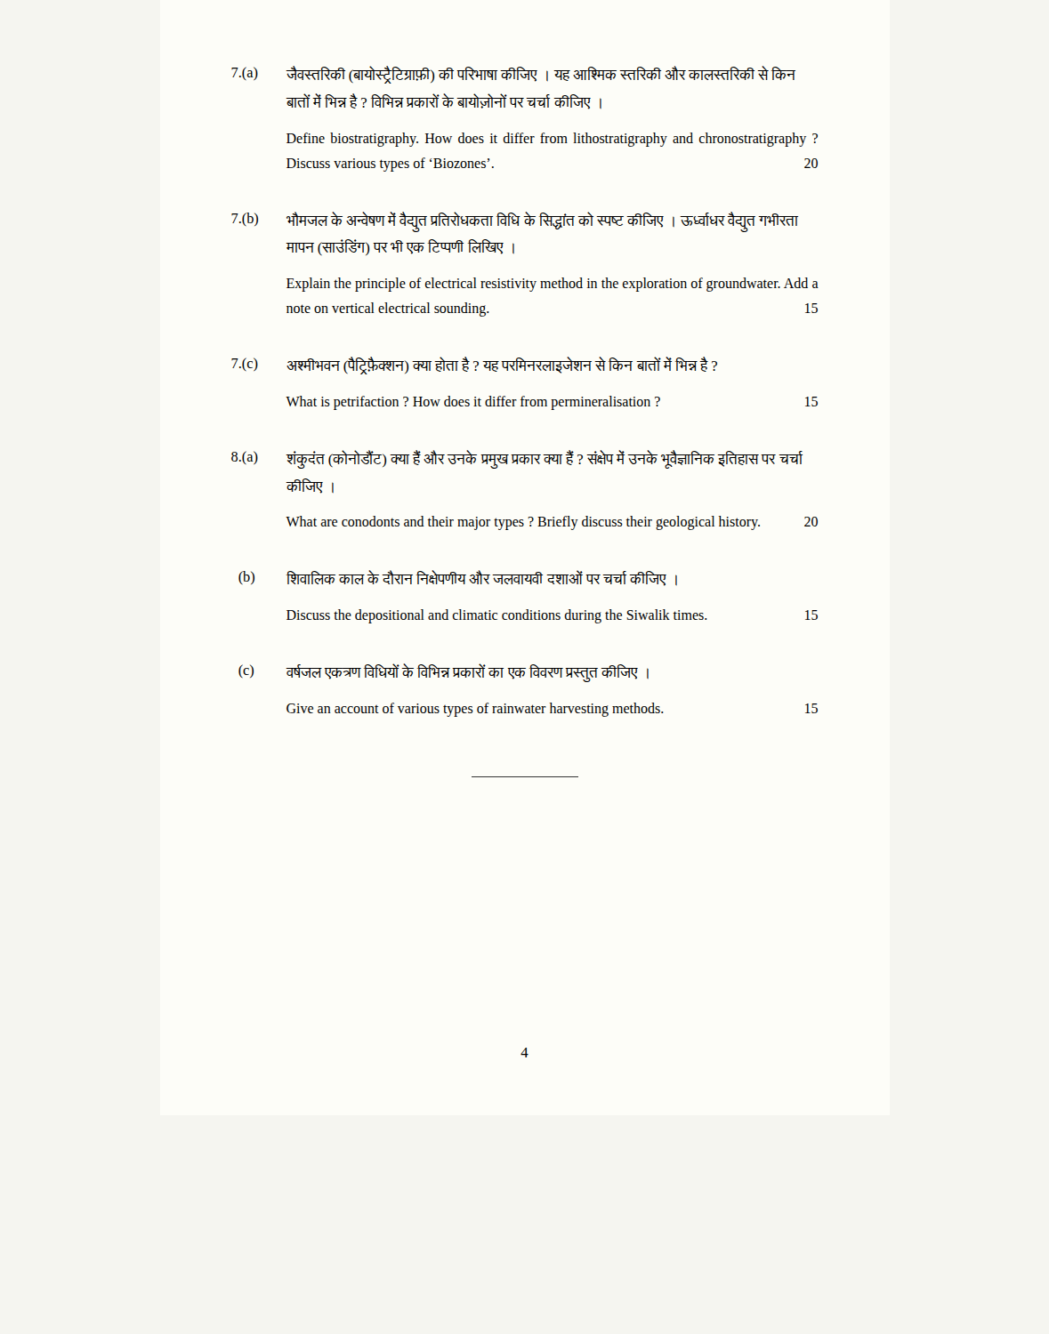7.(a)
जैवस्तरिकी (बायोस्ट्रैटिग्राफ़ी) की परिभाषा कीजिए । यह आश्मिक स्तरिकी और कालस्तरिकी से किन बातों में भिन्न है ? विभिन्न प्रकारों के बायोज़ोनों पर चर्चा कीजिए ।
Define biostratigraphy. How does it differ from lithostratigraphy and chronostratigraphy ? Discuss various types of ‘Biozones’.20
7.(b)
भौमजल के अन्वेषण में वैद्युत प्रतिरोधकता विधि के सिद्धांत को स्पष्ट कीजिए । ऊर्ध्वाधर वैद्युत गभीरता मापन (साउंडिंग) पर भी एक टिप्पणी लिखिए ।
Explain the principle of electrical resistivity method in the exploration of groundwater. Add a note on vertical electrical sounding.15
7.(c)
अश्मीभवन (पैट्रिफ़ैक्शन) क्या होता है ? यह परमिनरलाइजेशन से किन बातों में भिन्न है ?
What is petrifaction ? How does it differ from permineralisation ?15
8.(a)
शंकुदंत (कोनोडौंट) क्या हैं और उनके प्रमुख प्रकार क्या हैं ? संक्षेप में उनके भूवैज्ञानिक इतिहास पर चर्चा कीजिए ।
What are conodonts and their major types ? Briefly discuss their geological history.20
(b)
शिवालिक काल के दौरान निक्षेपणीय और जलवायवी दशाओं पर चर्चा कीजिए ।
Discuss the depositional and climatic conditions during the Siwalik times.15
(c)
वर्षजल एकत्रण विधियों के विभिन्न प्रकारों का एक विवरण प्रस्तुत कीजिए ।
Give an account of various types of rainwater harvesting methods.15
4